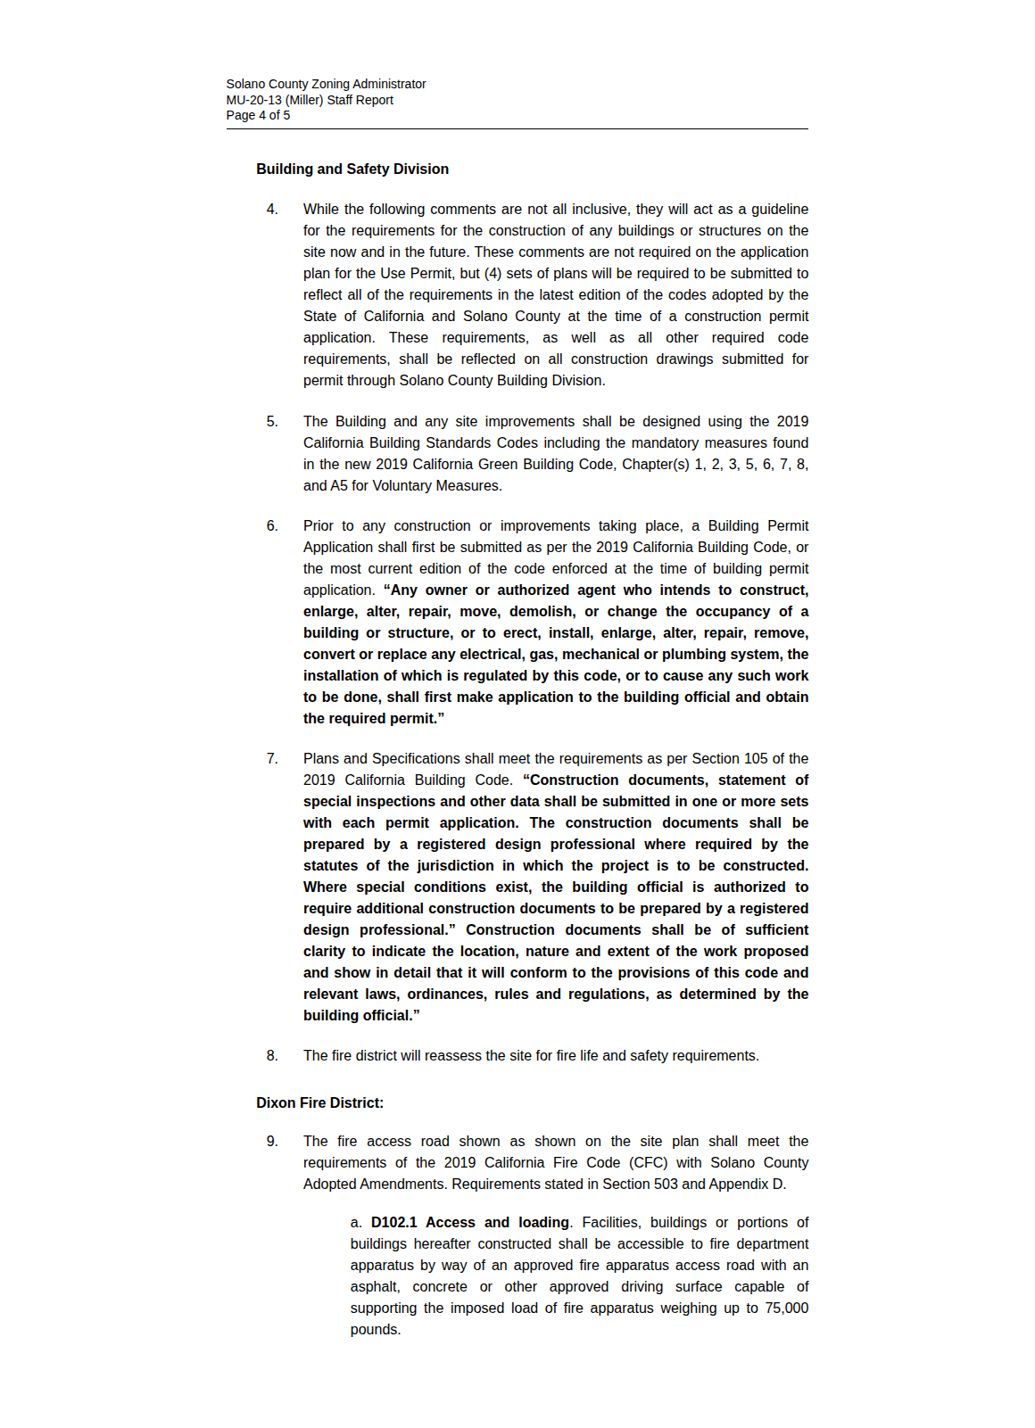Solano County Zoning Administrator
MU-20-13 (Miller) Staff Report
Page 4 of 5
Building and Safety Division
While the following comments are not all inclusive, they will act as a guideline for the requirements for the construction of any buildings or structures on the site now and in the future. These comments are not required on the application plan for the Use Permit, but (4) sets of plans will be required to be submitted to reflect all of the requirements in the latest edition of the codes adopted by the State of California and Solano County at the time of a construction permit application. These requirements, as well as all other required code requirements, shall be reflected on all construction drawings submitted for permit through Solano County Building Division.
The Building and any site improvements shall be designed using the 2019 California Building Standards Codes including the mandatory measures found in the new 2019 California Green Building Code, Chapter(s) 1, 2, 3, 5, 6, 7, 8, and A5 for Voluntary Measures.
Prior to any construction or improvements taking place, a Building Permit Application shall first be submitted as per the 2019 California Building Code, or the most current edition of the code enforced at the time of building permit application. “Any owner or authorized agent who intends to construct, enlarge, alter, repair, move, demolish, or change the occupancy of a building or structure, or to erect, install, enlarge, alter, repair, remove, convert or replace any electrical, gas, mechanical or plumbing system, the installation of which is regulated by this code, or to cause any such work to be done, shall first make application to the building official and obtain the required permit.”
Plans and Specifications shall meet the requirements as per Section 105 of the 2019 California Building Code. “Construction documents, statement of special inspections and other data shall be submitted in one or more sets with each permit application. The construction documents shall be prepared by a registered design professional where required by the statutes of the jurisdiction in which the project is to be constructed. Where special conditions exist, the building official is authorized to require additional construction documents to be prepared by a registered design professional.” Construction documents shall be of sufficient clarity to indicate the location, nature and extent of the work proposed and show in detail that it will conform to the provisions of this code and relevant laws, ordinances, rules and regulations, as determined by the building official.”
The fire district will reassess the site for fire life and safety requirements.
Dixon Fire District:
The fire access road shown as shown on the site plan shall meet the requirements of the 2019 California Fire Code (CFC) with Solano County Adopted Amendments. Requirements stated in Section 503 and Appendix D.
a. D102.1 Access and loading. Facilities, buildings or portions of buildings hereafter constructed shall be accessible to fire department apparatus by way of an approved fire apparatus access road with an asphalt, concrete or other approved driving surface capable of supporting the imposed load of fire apparatus weighing up to 75,000 pounds.